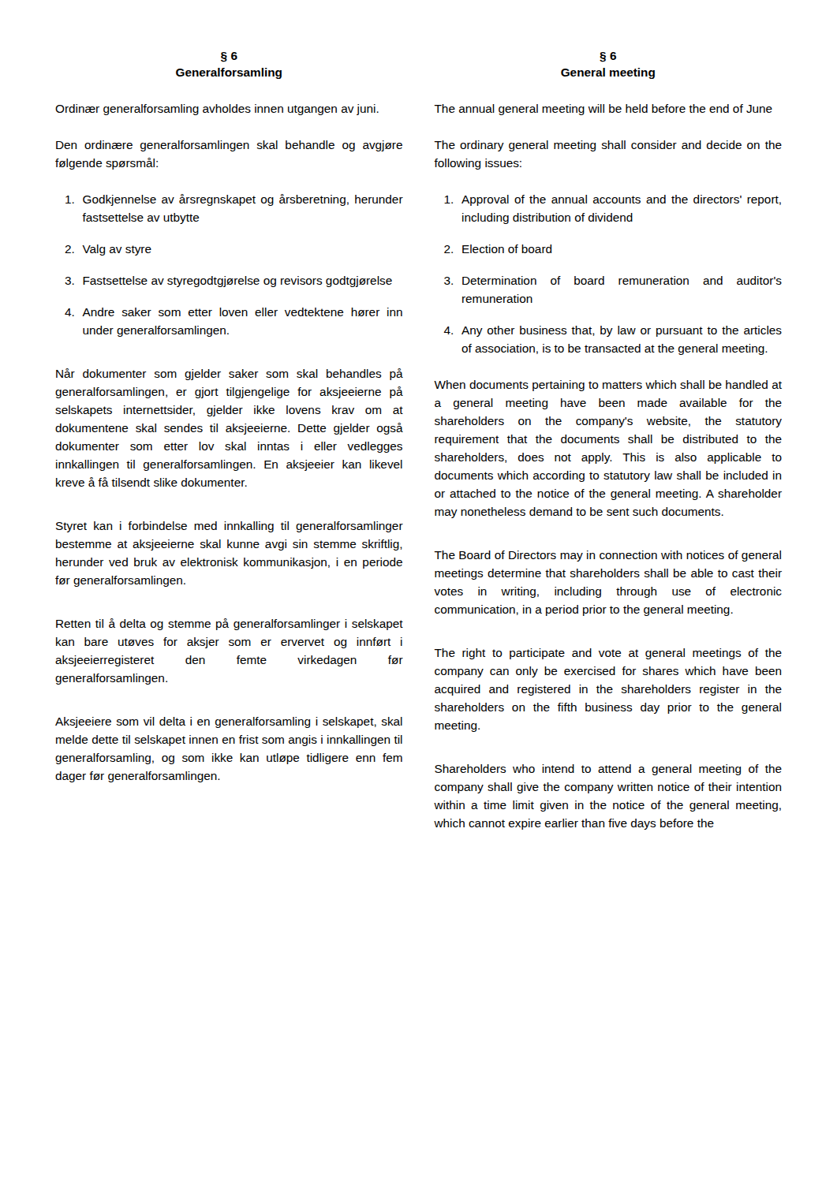§ 6
Generalforsamling
Ordinær generalforsamling avholdes innen utgangen av juni.
Den ordinære generalforsamlingen skal behandle og avgjøre følgende spørsmål:
Godkjennelse av årsregnskapet og årsberetning, herunder fastsettelse av utbytte
Valg av styre
Fastsettelse av styregodtgjørelse og revisors godtgjørelse
Andre saker som etter loven eller vedtektene hører inn under generalforsamlingen.
Når dokumenter som gjelder saker som skal behandles på generalforsamlingen, er gjort tilgjengelige for aksjeeierne på selskapets internettsider, gjelder ikke lovens krav om at dokumentene skal sendes til aksjeeierne. Dette gjelder også dokumenter som etter lov skal inntas i eller vedlegges innkallingen til generalforsamlingen. En aksjeeier kan likevel kreve å få tilsendt slike dokumenter.
Styret kan i forbindelse med innkalling til generalforsamlinger bestemme at aksjeeierne skal kunne avgi sin stemme skriftlig, herunder ved bruk av elektronisk kommunikasjon, i en periode før generalforsamlingen.
Retten til å delta og stemme på generalforsamlinger i selskapet kan bare utøves for aksjer som er ervervet og innført i aksjeeierregisteret den femte virkedagen før generalforsamlingen.
Aksjeeiere som vil delta i en generalforsamling i selskapet, skal melde dette til selskapet innen en frist som angis i innkallingen til generalforsamling, og som ikke kan utløpe tidligere enn fem dager før generalforsamlingen.
§ 6
General meeting
The annual general meeting will be held before the end of June
The ordinary general meeting shall consider and decide on the following issues:
Approval of the annual accounts and the directors' report, including distribution of dividend
Election of board
Determination of board remuneration and auditor's remuneration
Any other business that, by law or pursuant to the articles of association, is to be transacted at the general meeting.
When documents pertaining to matters which shall be handled at a general meeting have been made available for the shareholders on the company's website, the statutory requirement that the documents shall be distributed to the shareholders, does not apply. This is also applicable to documents which according to statutory law shall be included in or attached to the notice of the general meeting. A shareholder may nonetheless demand to be sent such documents.
The Board of Directors may in connection with notices of general meetings determine that shareholders shall be able to cast their votes in writing, including through use of electronic communication, in a period prior to the general meeting.
The right to participate and vote at general meetings of the company can only be exercised for shares which have been acquired and registered in the shareholders register in the shareholders on the fifth business day prior to the general meeting.
Shareholders who intend to attend a general meeting of the company shall give the company written notice of their intention within a time limit given in the notice of the general meeting, which cannot expire earlier than five days before the